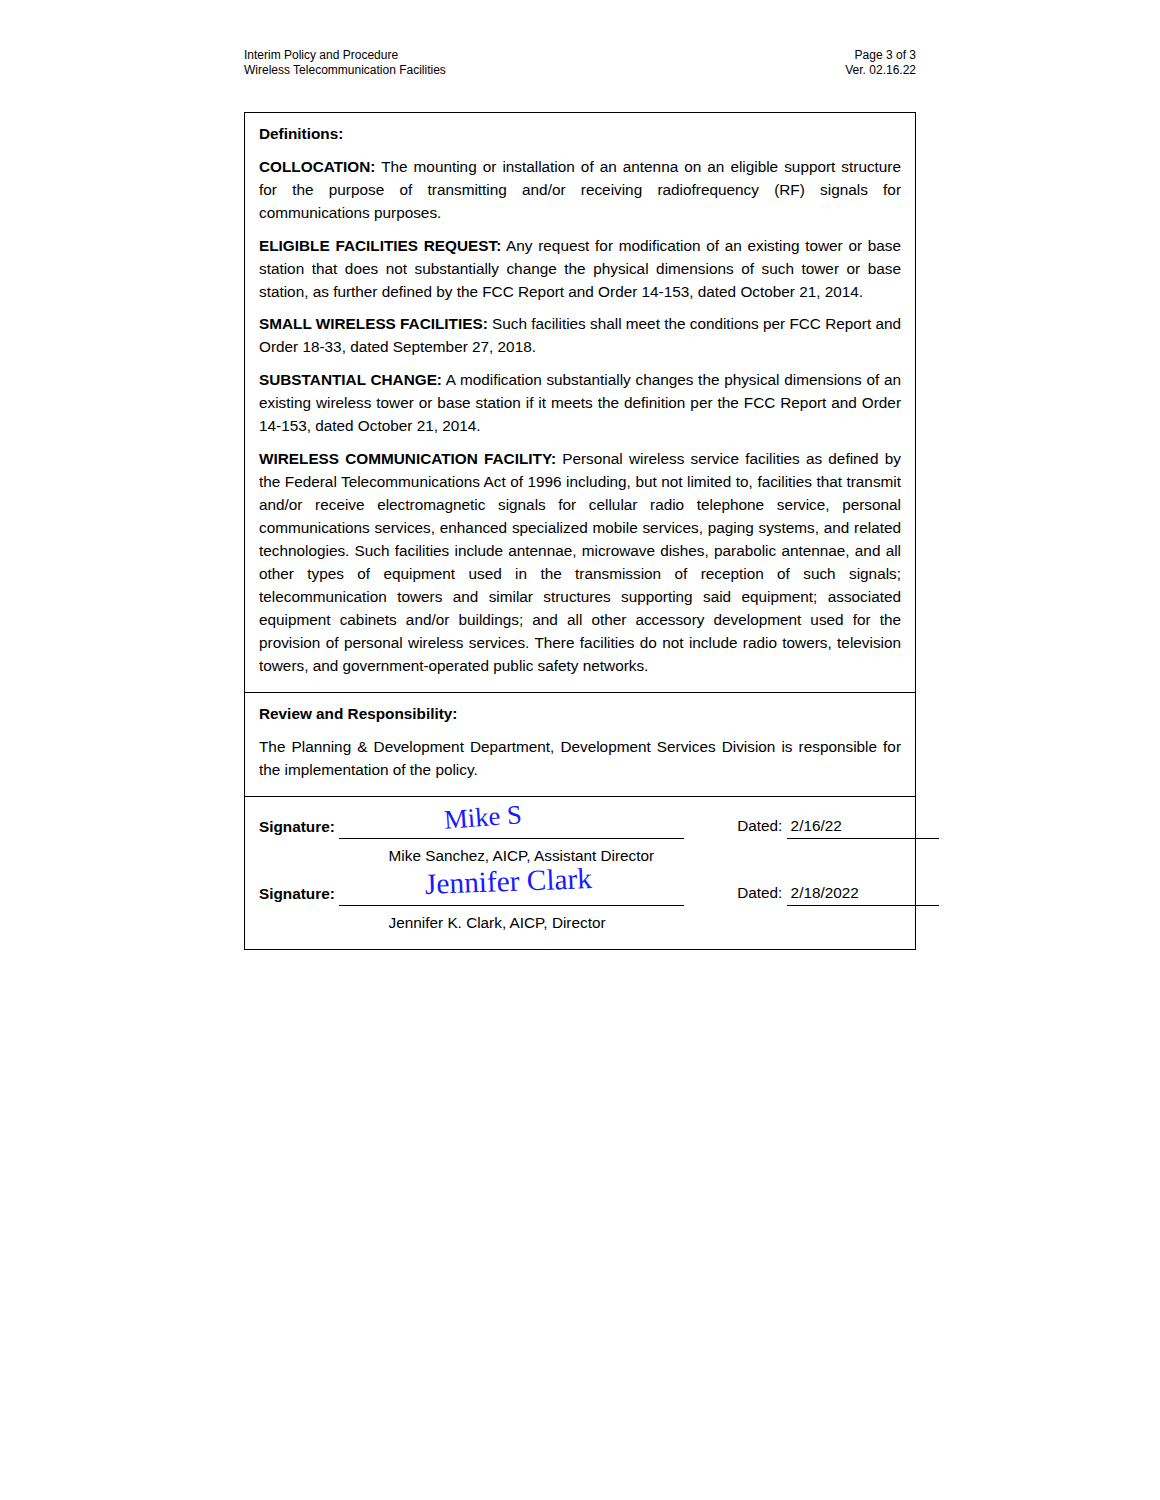Interim Policy and Procedure Wireless Telecommunication Facilities
Page 3 of 3 Ver. 02.16.22
Definitions:
COLLOCATION: The mounting or installation of an antenna on an eligible support structure for the purpose of transmitting and/or receiving radiofrequency (RF) signals for communications purposes.
ELIGIBLE FACILITIES REQUEST: Any request for modification of an existing tower or base station that does not substantially change the physical dimensions of such tower or base station, as further defined by the FCC Report and Order 14-153, dated October 21, 2014.
SMALL WIRELESS FACILITIES: Such facilities shall meet the conditions per FCC Report and Order 18-33, dated September 27, 2018.
SUBSTANTIAL CHANGE: A modification substantially changes the physical dimensions of an existing wireless tower or base station if it meets the definition per the FCC Report and Order 14-153, dated October 21, 2014.
WIRELESS COMMUNICATION FACILITY: Personal wireless service facilities as defined by the Federal Telecommunications Act of 1996 including, but not limited to, facilities that transmit and/or receive electromagnetic signals for cellular radio telephone service, personal communications services, enhanced specialized mobile services, paging systems, and related technologies. Such facilities include antennae, microwave dishes, parabolic antennae, and all other types of equipment used in the transmission of reception of such signals; telecommunication towers and similar structures supporting said equipment; associated equipment cabinets and/or buildings; and all other accessory development used for the provision of personal wireless services. There facilities do not include radio towers, television towers, and government-operated public safety networks.
Review and Responsibility:
The Planning & Development Department, Development Services Division is responsible for the implementation of the policy.
Signature: Mike S Dated: 2/16/22
Mike Sanchez, AICP, Assistant Director
Signature: Jennifer Clark Dated: 2/18/2022
Jennifer K. Clark, AICP, Director